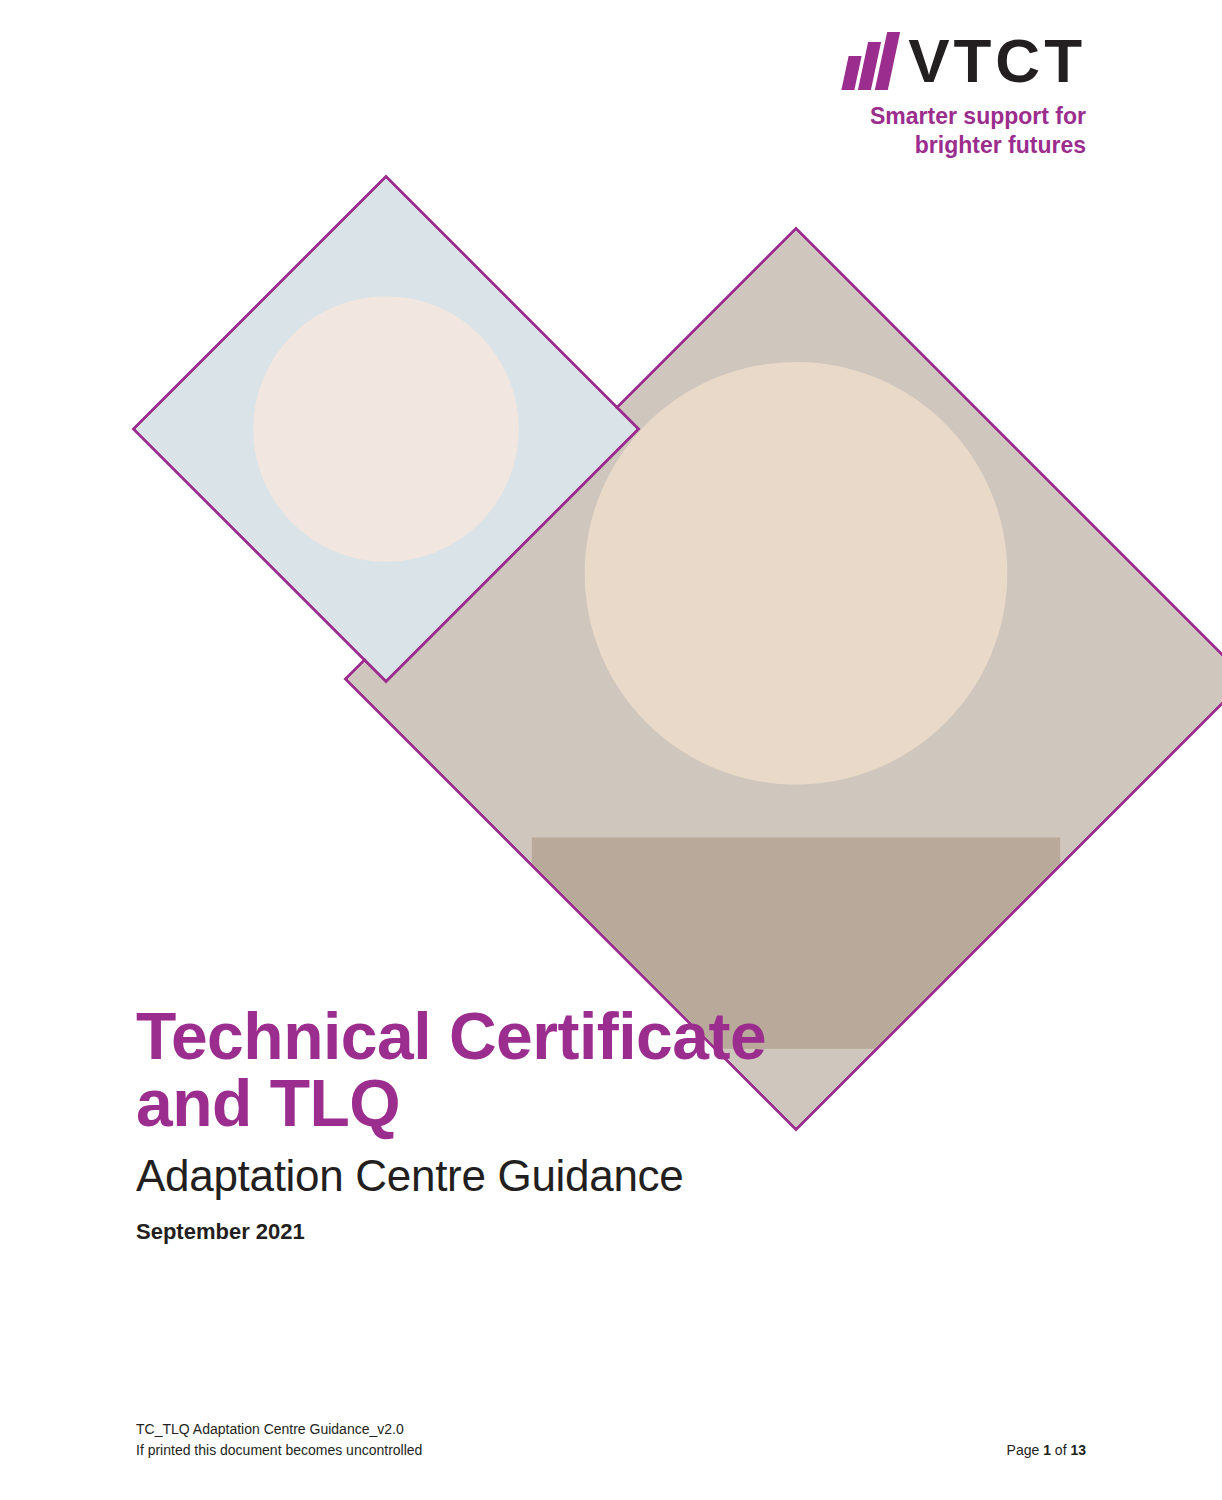VTCT
Smarter support for
brighter futures
Technical Certificate
and TLQ
Adaptation Centre Guidance
September 2021
TC_TLQ Adaptation Centre Guidance_v2.0
If printed this document becomes uncontrolled
Page 1 of 13